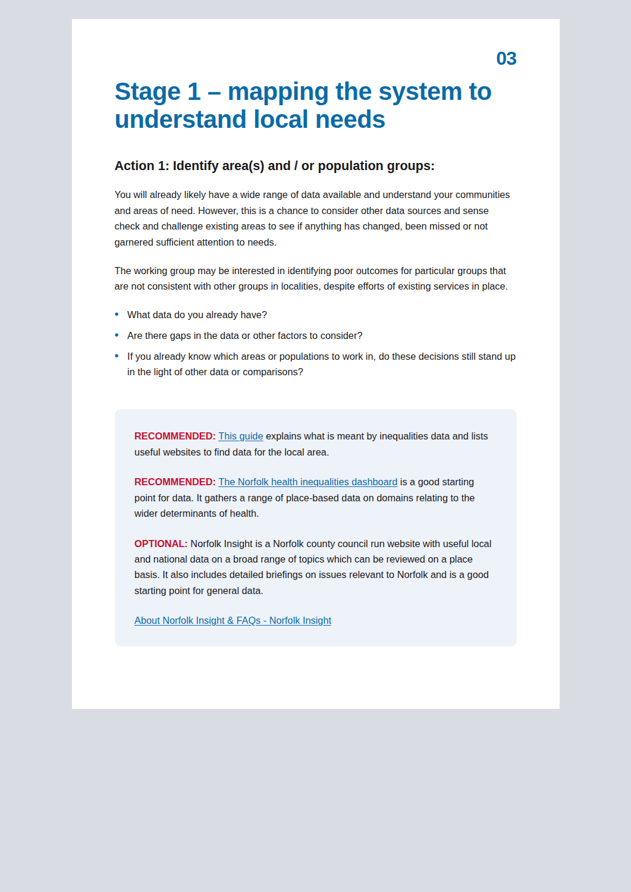03
Stage 1 – mapping the system to understand local needs
Action 1: Identify area(s) and / or population groups:
You will already likely have a wide range of data available and understand your communities and areas of need. However, this is a chance to consider other data sources and sense check and challenge existing areas to see if anything has changed, been missed or not garnered sufficient attention to needs.
The working group may be interested in identifying poor outcomes for particular groups that are not consistent with other groups in localities, despite efforts of existing services in place.
What data do you already have?
Are there gaps in the data or other factors to consider?
If you already know which areas or populations to work in, do these decisions still stand up in the light of other data or comparisons?
RECOMMENDED: This guide explains what is meant by inequalities data and lists useful websites to find data for the local area.
RECOMMENDED: The Norfolk health inequalities dashboard is a good starting point for data. It gathers a range of place-based data on domains relating to the wider determinants of health.
OPTIONAL: Norfolk Insight is a Norfolk county council run website with useful local and national data on a broad range of topics which can be reviewed on a place basis. It also includes detailed briefings on issues relevant to Norfolk and is a good starting point for general data.
About Norfolk Insight & FAQs - Norfolk Insight